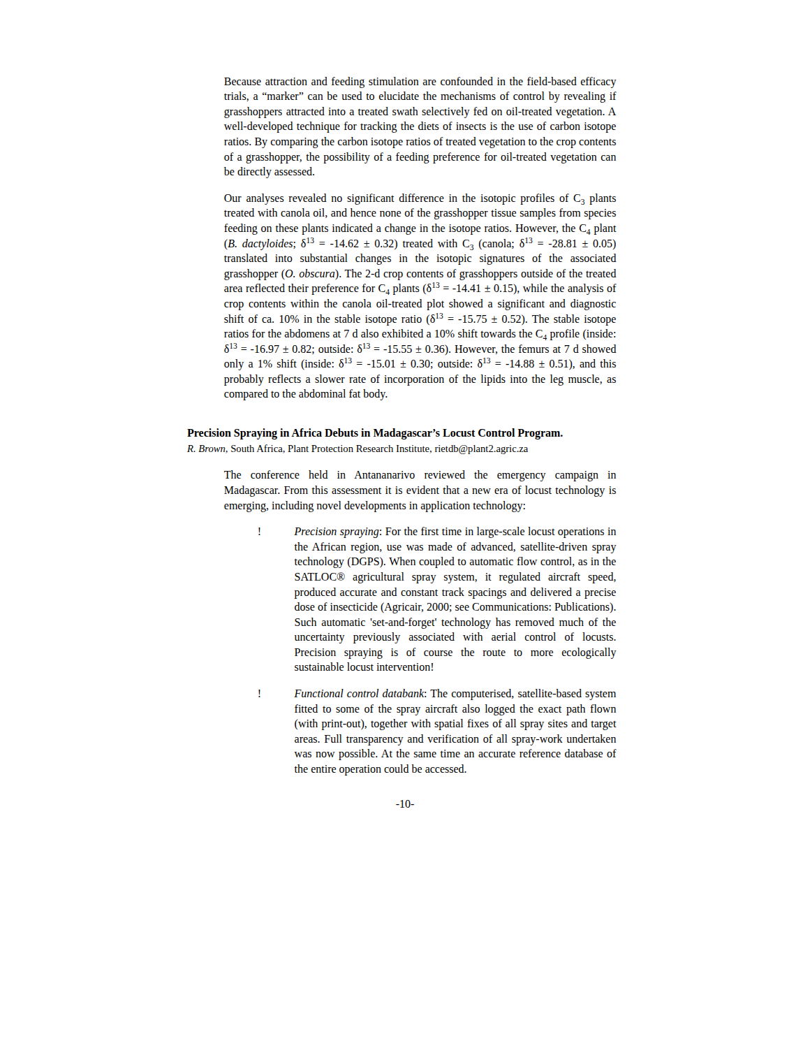Because attraction and feeding stimulation are confounded in the field-based efficacy trials, a “marker” can be used to elucidate the mechanisms of control by revealing if grasshoppers attracted into a treated swath selectively fed on oil-treated vegetation. A well-developed technique for tracking the diets of insects is the use of carbon isotope ratios. By comparing the carbon isotope ratios of treated vegetation to the crop contents of a grasshopper, the possibility of a feeding preference for oil-treated vegetation can be directly assessed.
Our analyses revealed no significant difference in the isotopic profiles of C3 plants treated with canola oil, and hence none of the grasshopper tissue samples from species feeding on these plants indicated a change in the isotope ratios. However, the C4 plant (B. dactyloides; δ13 = -14.62 ± 0.32) treated with C3 (canola; δ13 = -28.81 ± 0.05) translated into substantial changes in the isotopic signatures of the associated grasshopper (O. obscura). The 2-d crop contents of grasshoppers outside of the treated area reflected their preference for C4 plants (δ13 = -14.41 ± 0.15), while the analysis of crop contents within the canola oil-treated plot showed a significant and diagnostic shift of ca. 10% in the stable isotope ratio (δ13 = -15.75 ± 0.52). The stable isotope ratios for the abdomens at 7 d also exhibited a 10% shift towards the C4 profile (inside: δ13 = -16.97 ± 0.82; outside: δ13 = -15.55 ± 0.36). However, the femurs at 7 d showed only a 1% shift (inside: δ13 = -15.01 ± 0.30; outside: δ13 = -14.88 ± 0.51), and this probably reflects a slower rate of incorporation of the lipids into the leg muscle, as compared to the abdominal fat body.
Precision Spraying in Africa Debuts in Madagascar’s Locust Control Program.
R. Brown, South Africa, Plant Protection Research Institute, rietdb@plant2.agric.za
The conference held in Antananarivo reviewed the emergency campaign in Madagascar. From this assessment it is evident that a new era of locust technology is emerging, including novel developments in application technology:
!
Precision spraying: For the first time in large-scale locust operations in the African region, use was made of advanced, satellite-driven spray technology (DGPS). When coupled to automatic flow control, as in the SATLOC® agricultural spray system, it regulated aircraft speed, produced accurate and constant track spacings and delivered a precise dose of insecticide (Agricair, 2000; see Communications: Publications). Such automatic 'set-and-forget' technology has removed much of the uncertainty previously associated with aerial control of locusts. Precision spraying is of course the route to more ecologically sustainable locust intervention!
!
Functional control databank: The computerised, satellite-based system fitted to some of the spray aircraft also logged the exact path flown (with print-out), together with spatial fixes of all spray sites and target areas. Full transparency and verification of all spray-work undertaken was now possible. At the same time an accurate reference database of the entire operation could be accessed.
-10-